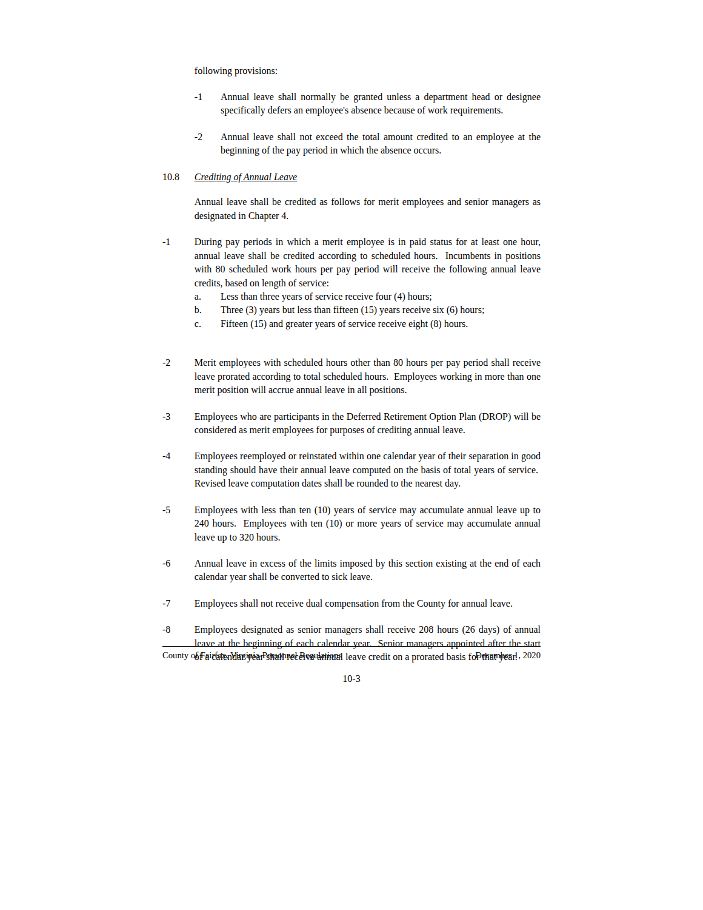following provisions:
-1
Annual leave shall normally be granted unless a department head or designee specifically defers an employee's absence because of work requirements.
-2
Annual leave shall not exceed the total amount credited to an employee at the beginning of the pay period in which the absence occurs.
10.8
Crediting of Annual Leave
Annual leave shall be credited as follows for merit employees and senior managers as designated in Chapter 4.
-1
During pay periods in which a merit employee is in paid status for at least one hour, annual leave shall be credited according to scheduled hours. Incumbents in positions with 80 scheduled work hours per pay period will receive the following annual leave credits, based on length of service:
a.
Less than three years of service receive four (4) hours;
b.
Three (3) years but less than fifteen (15) years receive six (6) hours;
c.
Fifteen (15) and greater years of service receive eight (8) hours.
-2
Merit employees with scheduled hours other than 80 hours per pay period shall receive leave prorated according to total scheduled hours. Employees working in more than one merit position will accrue annual leave in all positions.
-3
Employees who are participants in the Deferred Retirement Option Plan (DROP) will be considered as merit employees for purposes of crediting annual leave.
-4
Employees reemployed or reinstated within one calendar year of their separation in good standing should have their annual leave computed on the basis of total years of service. Revised leave computation dates shall be rounded to the nearest day.
-5
Employees with less than ten (10) years of service may accumulate annual leave up to 240 hours. Employees with ten (10) or more years of service may accumulate annual leave up to 320 hours.
-6
Annual leave in excess of the limits imposed by this section existing at the end of each calendar year shall be converted to sick leave.
-7
Employees shall not receive dual compensation from the County for annual leave.
-8
Employees designated as senior managers shall receive 208 hours (26 days) of annual leave at the beginning of each calendar year. Senior managers appointed after the start of a calendar year shall receive annual leave credit on a prorated basis for that year.
County of Fairfax, Virginia-Personnel Regulations December 1, 2020
10-3